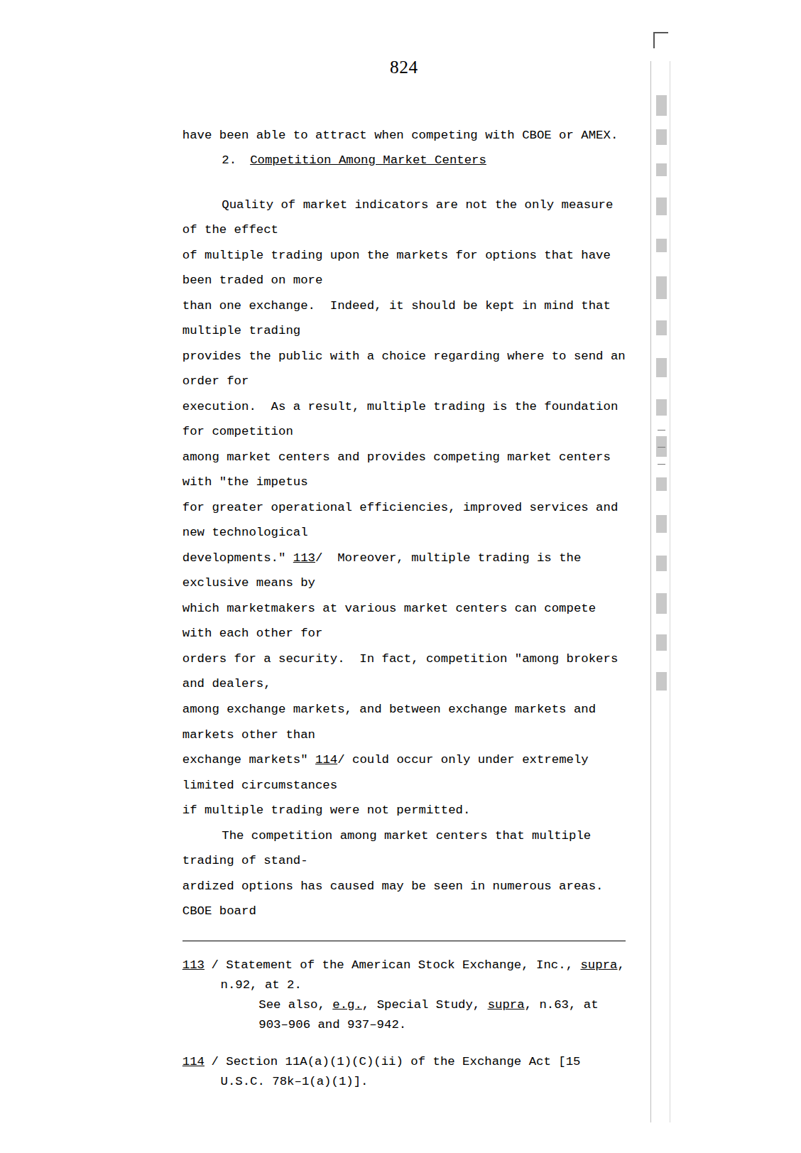824
have been able to attract when competing with CBOE or AMEX.
2. Competition Among Market Centers
Quality of market indicators are not the only measure of the effect
of multiple trading upon the markets for options that have been traded on more
than one exchange. Indeed, it should be kept in mind that multiple trading
provides the public with a choice regarding where to send an order for
execution. As a result, multiple trading is the foundation for competition
among market centers and provides competing market centers with "the impetus
for greater operational efficiencies, improved services and new technological
developments." 113/ Moreover, multiple trading is the exclusive means by
which marketmakers at various market centers can compete with each other for
orders for a security. In fact, competition "among brokers and dealers,
among exchange markets, and between exchange markets and markets other than
exchange markets" 114/ could occur only under extremely limited circumstances
if multiple trading were not permitted.
The competition among market centers that multiple trading of stand-
ardized options has caused may be seen in numerous areas. CBOE board
113/ Statement of the American Stock Exchange, Inc., supra, n.92, at 2. See also, e.g., Special Study, supra, n.63, at 903–906 and 937–942.
114/ Section 11A(a)(1)(C)(ii) of the Exchange Act [15 U.S.C. 78k–1(a)(1)].